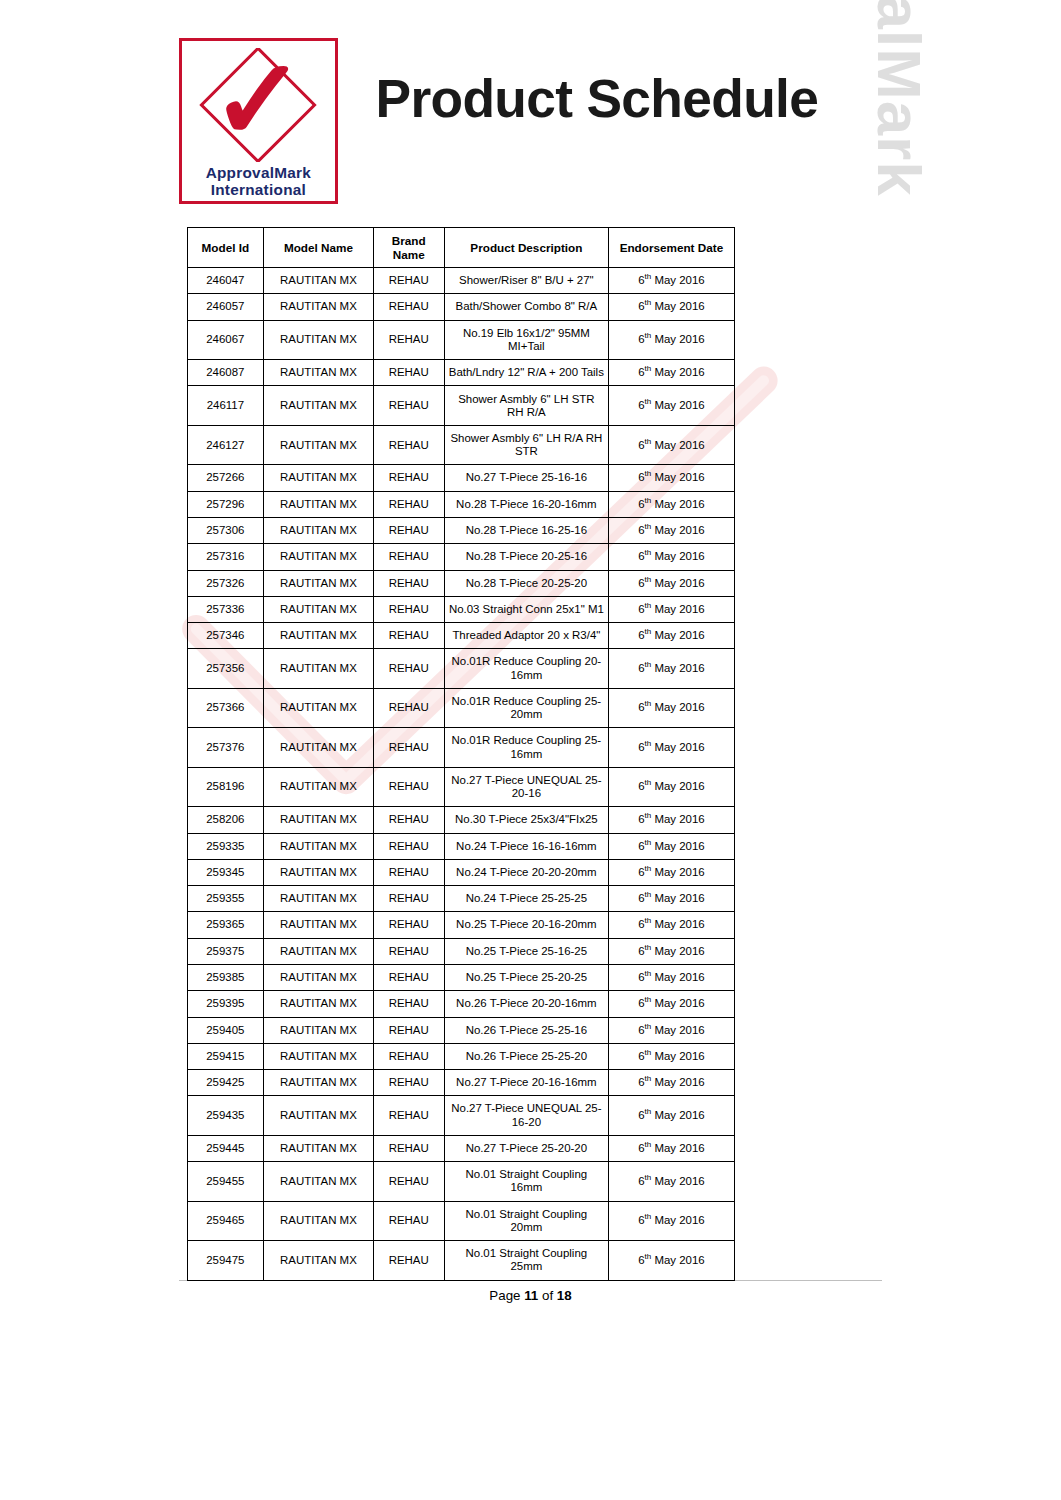✓
ApprovalMarkInternational
Product Schedule
ApprovalMark
| Model Id | Model Name | Brand Name | Product Description | Endorsement Date |
| --- | --- | --- | --- | --- |
| 246047 | RAUTITAN MX | REHAU | Shower/Riser 8" B/U + 27" | 6 th May 2016 |
| 246057 | RAUTITAN MX | REHAU | Bath/Shower Combo 8" R/A | 6 th May 2016 |
| 246067 | RAUTITAN MX | REHAU | No.19 Elb 16x1/2" 95MM MI+Tail | 6 th May 2016 |
| 246087 | RAUTITAN MX | REHAU | Bath/Lndry 12" R/A + 200 Tails | 6 th May 2016 |
| 246117 | RAUTITAN MX | REHAU | Shower Asmbly 6" LH STR RH R/A | 6 th May 2016 |
| 246127 | RAUTITAN MX | REHAU | Shower Asmbly 6" LH R/A RH STR | 6 th May 2016 |
| 257266 | RAUTITAN MX | REHAU | No.27 T-Piece 25-16-16 | 6 th May 2016 |
| 257296 | RAUTITAN MX | REHAU | No.28 T-Piece 16-20-16mm | 6 th May 2016 |
| 257306 | RAUTITAN MX | REHAU | No.28 T-Piece 16-25-16 | 6 th May 2016 |
| 257316 | RAUTITAN MX | REHAU | No.28 T-Piece 20-25-16 | 6 th May 2016 |
| 257326 | RAUTITAN MX | REHAU | No.28 T-Piece 20-25-20 | 6 th May 2016 |
| 257336 | RAUTITAN MX | REHAU | No.03 Straight Conn 25x1" M1 | 6 th May 2016 |
| 257346 | RAUTITAN MX | REHAU | Threaded Adaptor 20 x R3/4" | 6 th May 2016 |
| 257356 | RAUTITAN MX | REHAU | No.01R Reduce Coupling 20-16mm | 6 th May 2016 |
| 257366 | RAUTITAN MX | REHAU | No.01R Reduce Coupling 25-20mm | 6 th May 2016 |
| 257376 | RAUTITAN MX | REHAU | No.01R Reduce Coupling 25-16mm | 6 th May 2016 |
| 258196 | RAUTITAN MX | REHAU | No.27 T-Piece UNEQUAL 25-20-16 | 6 th May 2016 |
| 258206 | RAUTITAN MX | REHAU | No.30 T-Piece 25x3/4"FIx25 | 6 th May 2016 |
| 259335 | RAUTITAN MX | REHAU | No.24 T-Piece 16-16-16mm | 6 th May 2016 |
| 259345 | RAUTITAN MX | REHAU | No.24 T-Piece 20-20-20mm | 6 th May 2016 |
| 259355 | RAUTITAN MX | REHAU | No.24 T-Piece 25-25-25 | 6 th May 2016 |
| 259365 | RAUTITAN MX | REHAU | No.25 T-Piece 20-16-20mm | 6 th May 2016 |
| 259375 | RAUTITAN MX | REHAU | No.25 T-Piece 25-16-25 | 6 th May 2016 |
| 259385 | RAUTITAN MX | REHAU | No.25 T-Piece 25-20-25 | 6 th May 2016 |
| 259395 | RAUTITAN MX | REHAU | No.26 T-Piece 20-20-16mm | 6 th May 2016 |
| 259405 | RAUTITAN MX | REHAU | No.26 T-Piece 25-25-16 | 6 th May 2016 |
| 259415 | RAUTITAN MX | REHAU | No.26 T-Piece 25-25-20 | 6 th May 2016 |
| 259425 | RAUTITAN MX | REHAU | No.27 T-Piece 20-16-16mm | 6 th May 2016 |
| 259435 | RAUTITAN MX | REHAU | No.27 T-Piece UNEQUAL 25-16-20 | 6 th May 2016 |
| 259445 | RAUTITAN MX | REHAU | No.27 T-Piece 25-20-20 | 6 th May 2016 |
| 259455 | RAUTITAN MX | REHAU | No.01 Straight Coupling 16mm | 6 th May 2016 |
| 259465 | RAUTITAN MX | REHAU | No.01 Straight Coupling 20mm | 6 th May 2016 |
| 259475 | RAUTITAN MX | REHAU | No.01 Straight Coupling 25mm | 6 th May 2016 |
Page 11 of 18